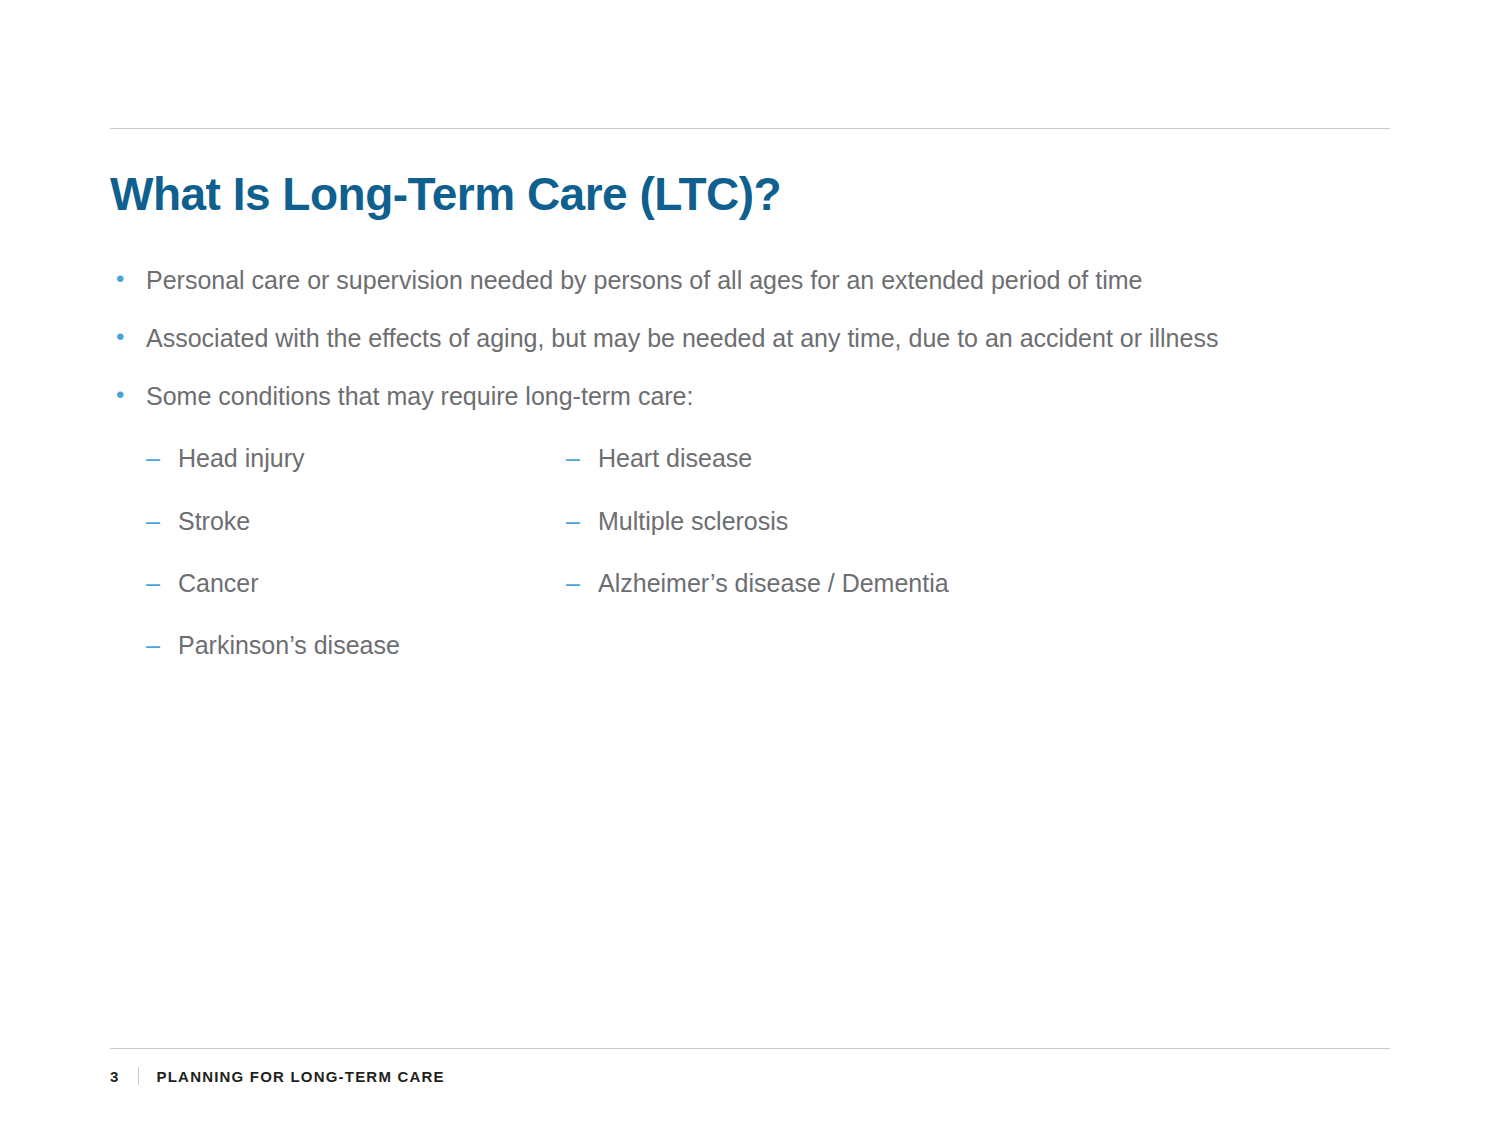What Is Long-Term Care (LTC)?
Personal care or supervision needed by persons of all ages for an extended period of time
Associated with the effects of aging, but may be needed at any time, due to an accident or illness
Some conditions that may require long-term care:
Head injury
Stroke
Cancer
Parkinson’s disease
Heart disease
Multiple sclerosis
Alzheimer’s disease / Dementia
3 PLANNING FOR LONG-TERM CARE